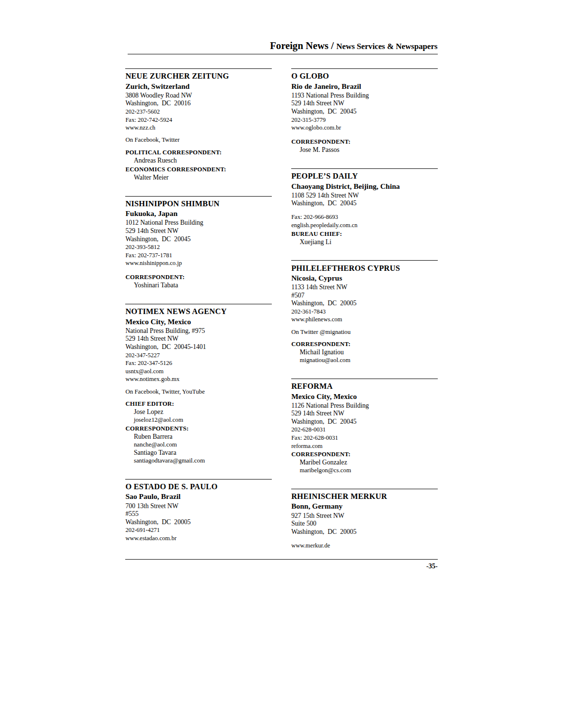Foreign News / News Services & Newspapers
NEUE ZURCHER ZEITUNG
Zurich, Switzerland
3808 Woodley Road NW
Washington, DC 20016
202-237-5602
Fax: 202-742-5924
www.nzz.ch
On Facebook, Twitter
POLITICAL CORRESPONDENT:
Andreas Ruesch
ECONOMICS CORRESPONDENT:
Walter Meier
NISHINIPPON SHIMBUN
Fukuoka, Japan
1012 National Press Building
529 14th Street NW
Washington, DC 20045
202-393-5812
Fax: 202-737-1781
www.nishinippon.co.jp
CORRESPONDENT:
Yoshinari Tabata
NOTIMEX NEWS AGENCY
Mexico City, Mexico
National Press Building, #975
529 14th Street NW
Washington, DC 20045-1401
202-347-5227
Fax: 202-347-5126
usntx@aol.com
www.notimex.gob.mx
On Facebook, Twitter, YouTube
CHIEF EDITOR:
Jose Lopez
joseloz12@aol.com
CORRESPONDENTS:
Ruben Barrera
nanche@aol.com
Santiago Tavara
santiagodtavara@gmail.com
O ESTADO DE S. PAULO
Sao Paulo, Brazil
700 13th Street NW
#555
Washington, DC 20005
202-691-4271
www.estadao.com.br
O GLOBO
Rio de Janeiro, Brazil
1193 National Press Building
529 14th Street NW
Washington, DC 20045
202-315-3779
www.oglobo.com.br
CORRESPONDENT:
Jose M. Passos
PEOPLE’S DAILY
Chaoyang District, Beijing, China
1108 529 14th Street NW
Washington, DC 20045
Fax: 202-966-8693
english.peopledaily.com.cn
BUREAU CHIEF:
Xuejiang Li
PHILELEFTHEROS CYPRUS
Nicosia, Cyprus
1133 14th Street NW
#507
Washington, DC 20005
202-361-7843
www.philenews.com
On Twitter @mignatiou
CORRESPONDENT:
Michail Ignatiou
mignatiou@aol.com
REFORMA
Mexico City, Mexico
1126 National Press Building
529 14th Street NW
Washington, DC 20045
202-628-0031
Fax: 202-628-0031
reforma.com
CORRESPONDENT:
Maribel Gonzalez
maribelgon@cs.com
RHEINISCHER MERKUR
Bonn, Germany
927 15th Street NW
Suite 500
Washington, DC 20005
www.merkur.de
-35-